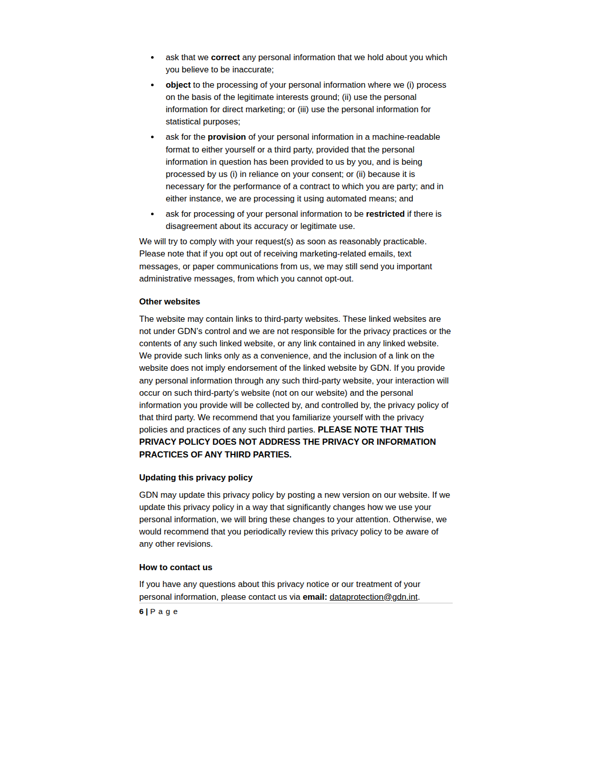ask that we correct any personal information that we hold about you which you believe to be inaccurate;
object to the processing of your personal information where we (i) process on the basis of the legitimate interests ground; (ii) use the personal information for direct marketing; or (iii) use the personal information for statistical purposes;
ask for the provision of your personal information in a machine-readable format to either yourself or a third party, provided that the personal information in question has been provided to us by you, and is being processed by us (i) in reliance on your consent; or (ii) because it is necessary for the performance of a contract to which you are party; and in either instance, we are processing it using automated means; and
ask for processing of your personal information to be restricted if there is disagreement about its accuracy or legitimate use.
We will try to comply with your request(s) as soon as reasonably practicable. Please note that if you opt out of receiving marketing-related emails, text messages, or paper communications from us, we may still send you important administrative messages, from which you cannot opt-out.
Other websites
The website may contain links to third-party websites. These linked websites are not under GDN’s control and we are not responsible for the privacy practices or the contents of any such linked website, or any link contained in any linked website. We provide such links only as a convenience, and the inclusion of a link on the website does not imply endorsement of the linked website by GDN. If you provide any personal information through any such third-party website, your interaction will occur on such third-party’s website (not on our website) and the personal information you provide will be collected by, and controlled by, the privacy policy of that third party. We recommend that you familiarize yourself with the privacy policies and practices of any such third parties. PLEASE NOTE THAT THIS PRIVACY POLICY DOES NOT ADDRESS THE PRIVACY OR INFORMATION PRACTICES OF ANY THIRD PARTIES.
Updating this privacy policy
GDN may update this privacy policy by posting a new version on our website. If we update this privacy policy in a way that significantly changes how we use your personal information, we will bring these changes to your attention. Otherwise, we would recommend that you periodically review this privacy policy to be aware of any other revisions.
How to contact us
If you have any questions about this privacy notice or our treatment of your personal information, please contact us via email: dataprotection@gdn.int.
6 | P a g e